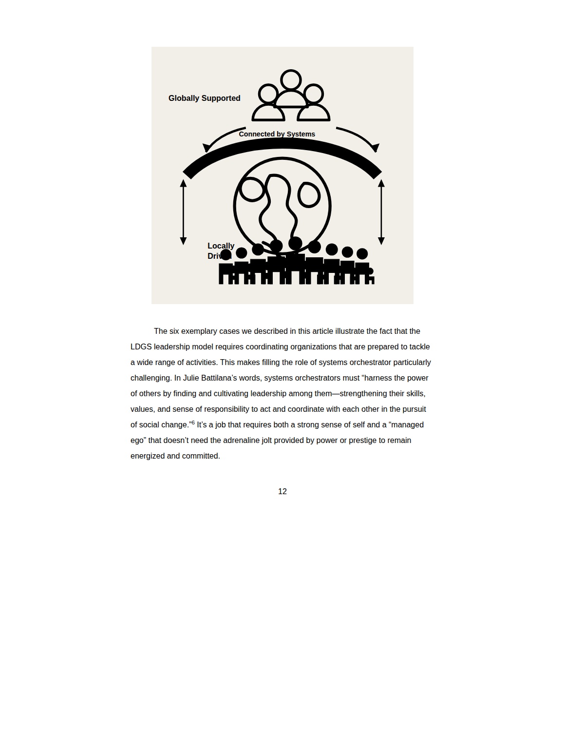Locally Driven, Globally Supported model diagram Globally Supported Connected by Systems Orchestrators Locally Driven
The six exemplary cases we described in this article illustrate the fact that the LDGS leadership model requires coordinating organizations that are prepared to tackle a wide range of activities. This makes filling the role of systems orchestrator particularly challenging. In Julie Battilana’s words, systems orchestrators must “harness the power of others by finding and cultivating leadership among them—strengthening their skills, values, and sense of responsibility to act and coordinate with each other in the pursuit of social change.”6 It’s a job that requires both a strong sense of self and a “managed ego” that doesn’t need the adrenaline jolt provided by power or prestige to remain energized and committed.
12